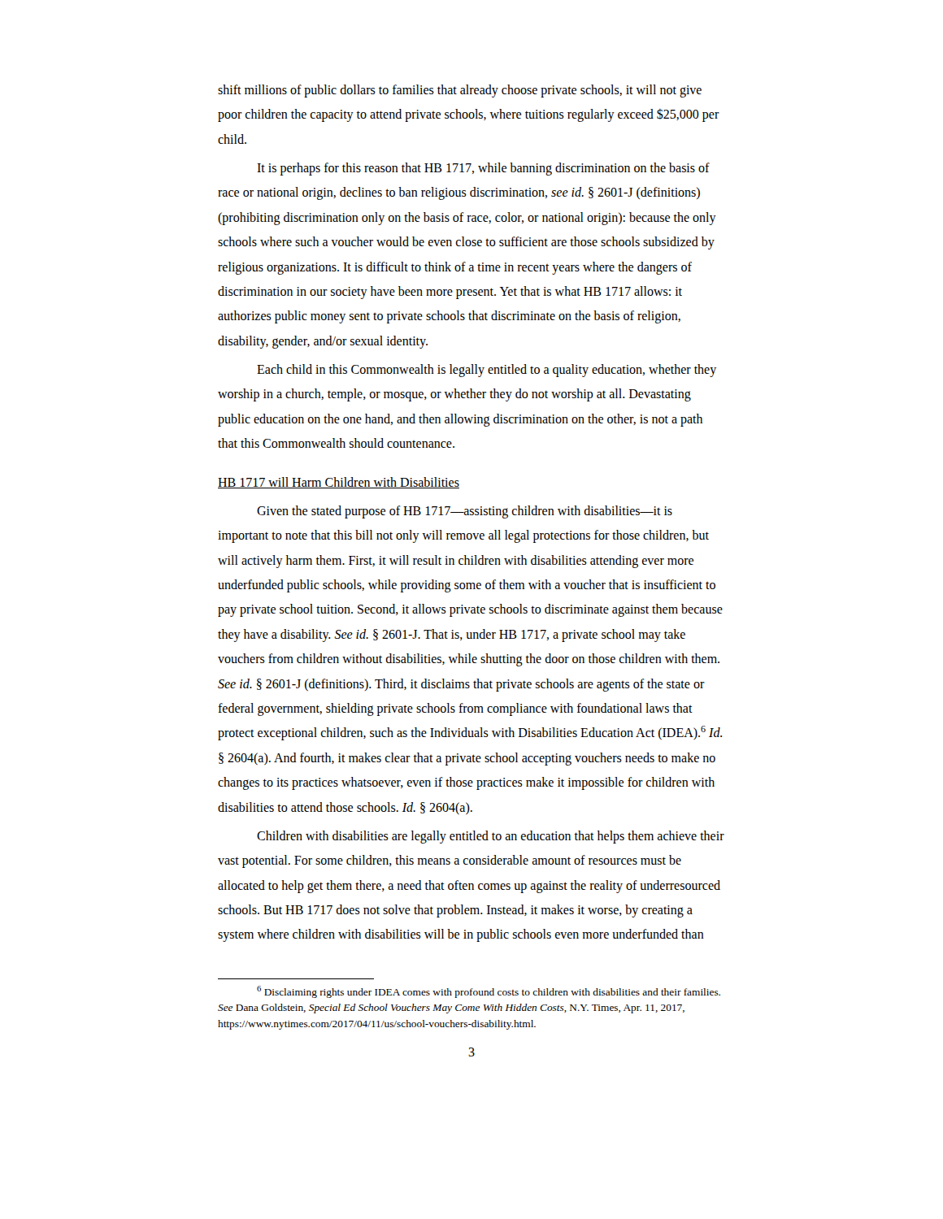shift millions of public dollars to families that already choose private schools, it will not give poor children the capacity to attend private schools, where tuitions regularly exceed $25,000 per child.
It is perhaps for this reason that HB 1717, while banning discrimination on the basis of race or national origin, declines to ban religious discrimination, see id. § 2601-J (definitions) (prohibiting discrimination only on the basis of race, color, or national origin): because the only schools where such a voucher would be even close to sufficient are those schools subsidized by religious organizations. It is difficult to think of a time in recent years where the dangers of discrimination in our society have been more present. Yet that is what HB 1717 allows: it authorizes public money sent to private schools that discriminate on the basis of religion, disability, gender, and/or sexual identity.
Each child in this Commonwealth is legally entitled to a quality education, whether they worship in a church, temple, or mosque, or whether they do not worship at all. Devastating public education on the one hand, and then allowing discrimination on the other, is not a path that this Commonwealth should countenance.
HB 1717 will Harm Children with Disabilities
Given the stated purpose of HB 1717—assisting children with disabilities—it is important to note that this bill not only will remove all legal protections for those children, but will actively harm them. First, it will result in children with disabilities attending ever more underfunded public schools, while providing some of them with a voucher that is insufficient to pay private school tuition. Second, it allows private schools to discriminate against them because they have a disability. See id. § 2601-J. That is, under HB 1717, a private school may take vouchers from children without disabilities, while shutting the door on those children with them. See id. § 2601-J (definitions). Third, it disclaims that private schools are agents of the state or federal government, shielding private schools from compliance with foundational laws that protect exceptional children, such as the Individuals with Disabilities Education Act (IDEA).6 Id. § 2604(a). And fourth, it makes clear that a private school accepting vouchers needs to make no changes to its practices whatsoever, even if those practices make it impossible for children with disabilities to attend those schools. Id. § 2604(a).
Children with disabilities are legally entitled to an education that helps them achieve their vast potential. For some children, this means a considerable amount of resources must be allocated to help get them there, a need that often comes up against the reality of underresourced schools. But HB 1717 does not solve that problem. Instead, it makes it worse, by creating a system where children with disabilities will be in public schools even more underfunded than
6 Disclaiming rights under IDEA comes with profound costs to children with disabilities and their families. See Dana Goldstein, Special Ed School Vouchers May Come With Hidden Costs, N.Y. Times, Apr. 11, 2017, https://www.nytimes.com/2017/04/11/us/school-vouchers-disability.html.
3